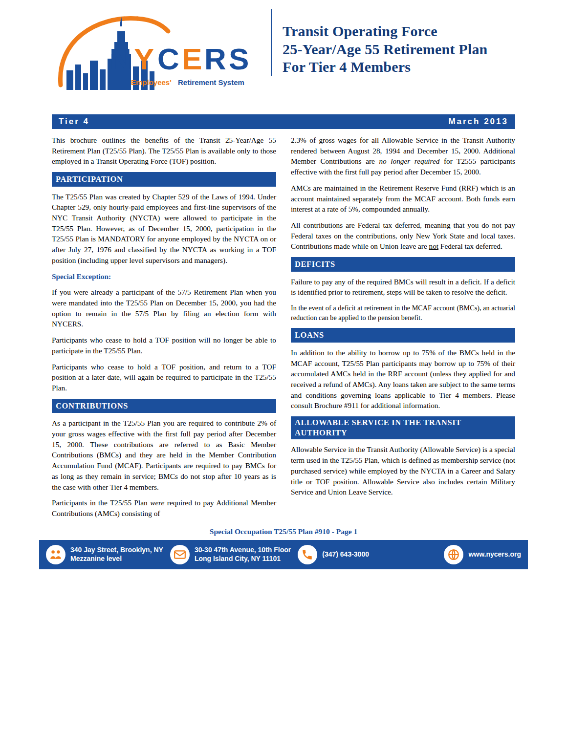N Y C E R S NYC Employees' Retirement System
Transit Operating Force
25-Year/Age 55 Retirement Plan
For Tier 4 Members
Tier 4 March 2013
This brochure outlines the benefits of the Transit 25-Year/Age 55 Retirement Plan (T25/55 Plan). The T25/55 Plan is available only to those employed in a Transit Operating Force (TOF) position.
PARTICIPATION
The T25/55 Plan was created by Chapter 529 of the Laws of 1994. Under Chapter 529, only hourly-paid employees and first-line supervisors of the NYC Transit Authority (NYCTA) were allowed to participate in the T25/55 Plan. However, as of December 15, 2000, participation in the T25/55 Plan is MANDATORY for anyone employed by the NYCTA on or after July 27, 1976 and classified by the NYCTA as working in a TOF position (including upper level supervisors and managers).
Special Exception:
If you were already a participant of the 57/5 Retirement Plan when you were mandated into the T25/55 Plan on December 15, 2000, you had the option to remain in the 57/5 Plan by filing an election form with NYCERS.
Participants who cease to hold a TOF position will no longer be able to participate in the T25/55 Plan.
Participants who cease to hold a TOF position, and return to a TOF position at a later date, will again be required to participate in the T25/55 Plan.
CONTRIBUTIONS
As a participant in the T25/55 Plan you are required to contribute 2% of your gross wages effective with the first full pay period after December 15, 2000. These contributions are referred to as Basic Member Contributions (BMCs) and they are held in the Member Contribution Accumulation Fund (MCAF). Participants are required to pay BMCs for as long as they remain in service; BMCs do not stop after 10 years as is the case with other Tier 4 members.
Participants in the T25/55 Plan were required to pay Additional Member Contributions (AMCs) consisting of
2.3% of gross wages for all Allowable Service in the Transit Authority rendered between August 28, 1994 and December 15, 2000. Additional Member Contributions are no longer required for T2555 participants effective with the first full pay period after December 15, 2000.
AMCs are maintained in the Retirement Reserve Fund (RRF) which is an account maintained separately from the MCAF account. Both funds earn interest at a rate of 5%, compounded annually.
All contributions are Federal tax deferred, meaning that you do not pay Federal taxes on the contributions, only New York State and local taxes. Contributions made while on Union leave are not Federal tax deferred.
DEFICITS
Failure to pay any of the required BMCs will result in a deficit. If a deficit is identified prior to retirement, steps will be taken to resolve the deficit.
In the event of a deficit at retirement in the MCAF account (BMCs), an actuarial reduction can be applied to the pension benefit.
LOANS
In addition to the ability to borrow up to 75% of the BMCs held in the MCAF account, T25/55 Plan participants may borrow up to 75% of their accumulated AMCs held in the RRF account (unless they applied for and received a refund of AMCs). Any loans taken are subject to the same terms and conditions governing loans applicable to Tier 4 members. Please consult Brochure #911 for additional information.
ALLOWABLE SERVICE IN THE TRANSIT
AUTHORITY
Allowable Service in the Transit Authority (Allowable Service) is a special term used in the T25/55 Plan, which is defined as membership service (not purchased service) while employed by the NYCTA in a Career and Salary title or TOF position. Allowable Service also includes certain Military Service and Union Leave Service.
Special Occupation T25/55 Plan #910 - Page 1
340 Jay Street, Brooklyn, NY
Mezzanine level
30-30 47th Avenue, 10th Floor
Long Island City, NY 11101
(347) 643-3000
www.nycers.org